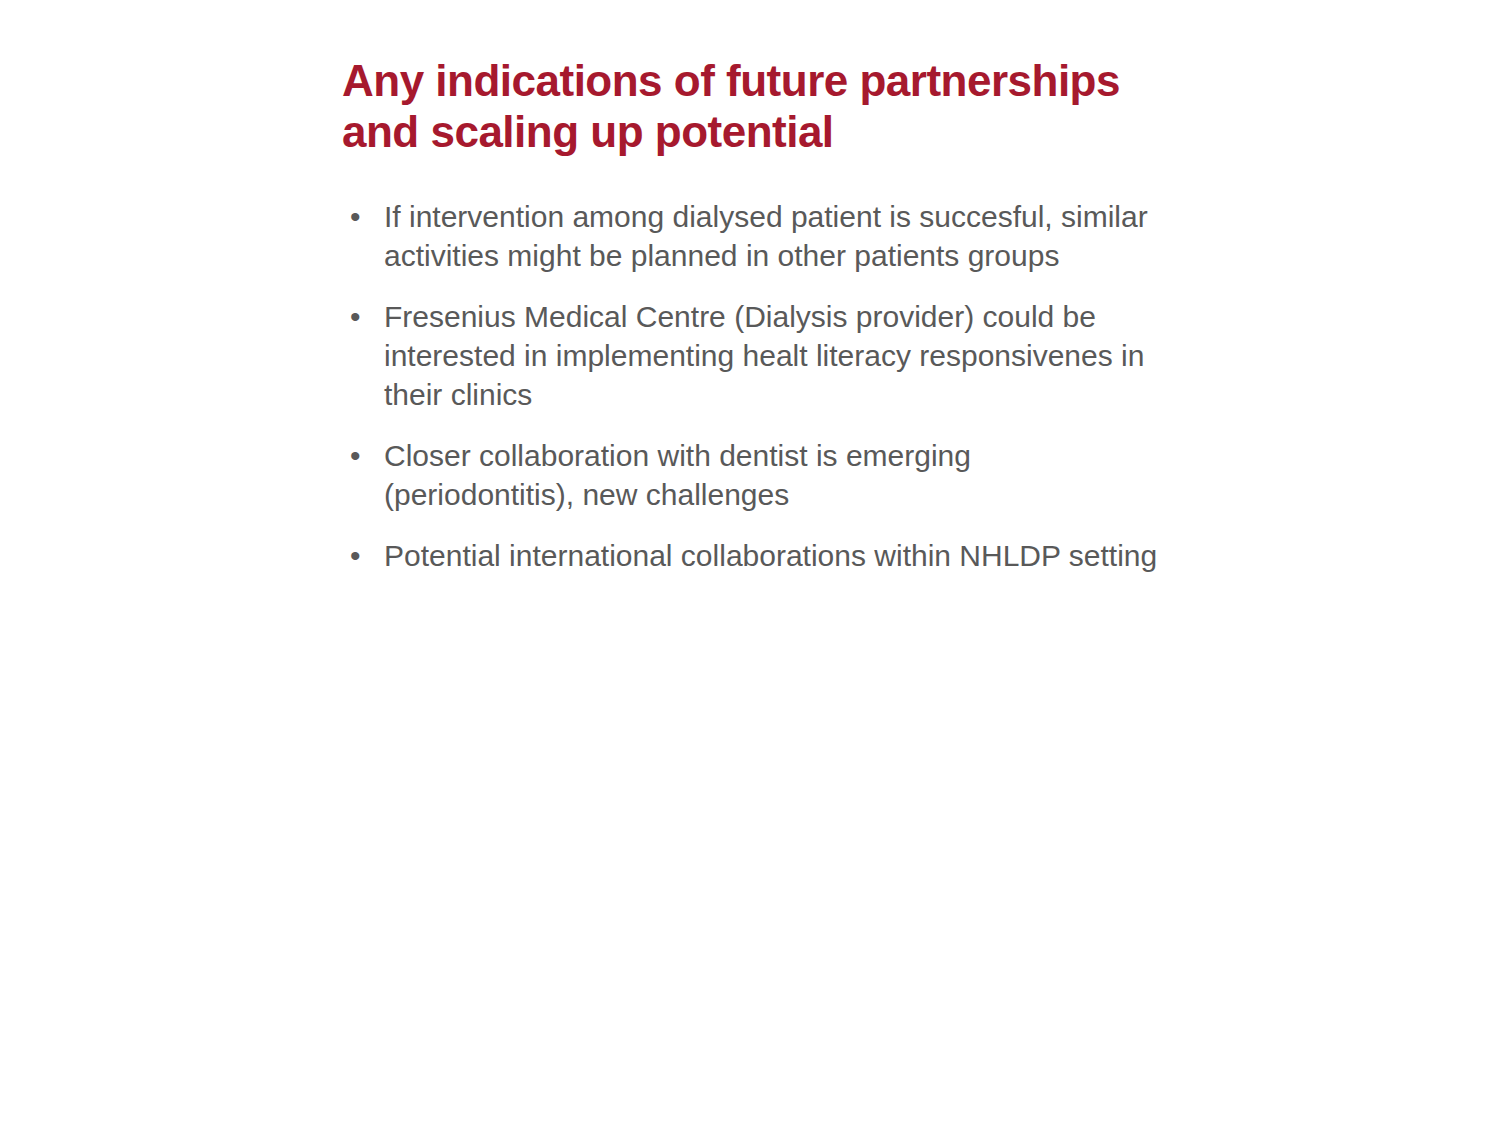Any indications of future partnerships and scaling up potential
If intervention among dialysed patient is succesful, similar activities might be planned in other patients groups
Fresenius Medical Centre (Dialysis provider) could be interested in implementing healt literacy responsivenes in their clinics
Closer collaboration with dentist is emerging (periodontitis), new challenges
Potential international collaborations within NHLDP setting